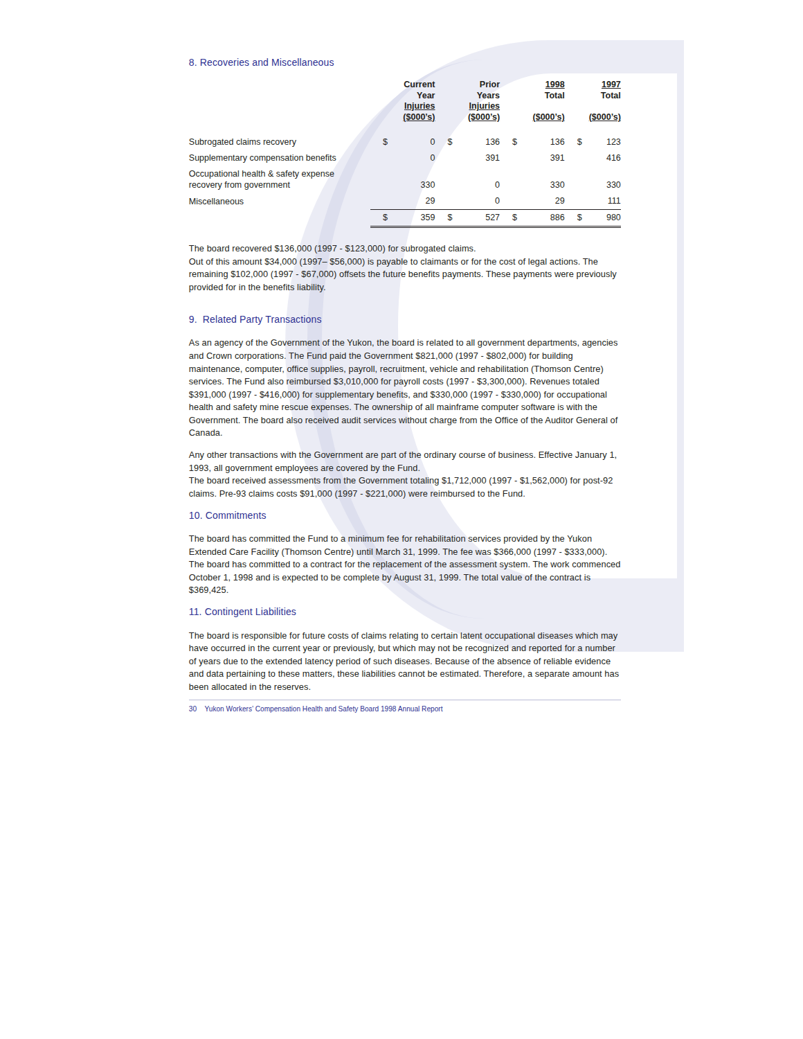8. Recoveries and Miscellaneous
| | Current | Prior | 1998 | 1997 |
| --- | --- | --- | --- | --- |
| | Year | Years | Total | Total |
| | Injuries | Injuries | | |
| | ($000’s) | ($000’s) | ($000’s) | ($000’s) |
| Subrogated claims recovery | $ | 0 | $ | 136 | $ | 136 | $ | 123 |
| Supplementary compensation benefits | | 0 | | 391 | | 391 | | 416 |
| Occupational health & safety expense recovery from government | | 330 | | 0 | | 330 | | 330 |
| Miscellaneous | | 29 | | 0 | | 29 | | 111 |
| | $ | 359 | $ | 527 | $ | 886 | $ | 980 |
The board recovered $136,000 (1997 - $123,000) for subrogated claims.
Out of this amount $34,000 (1997– $56,000) is payable to claimants or for the cost of legal actions. The remaining $102,000 (1997 - $67,000) offsets the future benefits payments. These payments were previously provided for in the benefits liability.
9. Related Party Transactions
As an agency of the Government of the Yukon, the board is related to all government departments, agencies and Crown corporations. The Fund paid the Government $821,000 (1997 - $802,000) for building maintenance, computer, office supplies, payroll, recruitment, vehicle and rehabilitation (Thomson Centre) services. The Fund also reimbursed $3,010,000 for payroll costs (1997 - $3,300,000). Revenues totaled $391,000 (1997 - $416,000) for supplementary benefits, and $330,000 (1997 - $330,000) for occupational health and safety mine rescue expenses. The ownership of all mainframe computer software is with the Government. The board also received audit services without charge from the Office of the Auditor General of Canada.
Any other transactions with the Government are part of the ordinary course of business. Effective January 1, 1993, all government employees are covered by the Fund.
The board received assessments from the Government totaling $1,712,000 (1997 - $1,562,000) for post-92 claims. Pre-93 claims costs $91,000 (1997 - $221,000) were reimbursed to the Fund.
10. Commitments
The board has committed the Fund to a minimum fee for rehabilitation services provided by the Yukon Extended Care Facility (Thomson Centre) until March 31, 1999. The fee was $366,000 (1997 - $333,000). The board has committed to a contract for the replacement of the assessment system. The work commenced October 1, 1998 and is expected to be complete by August 31, 1999. The total value of the contract is $369,425.
11. Contingent Liabilities
The board is responsible for future costs of claims relating to certain latent occupational diseases which may have occurred in the current year or previously, but which may not be recognized and reported for a number of years due to the extended latency period of such diseases. Because of the absence of reliable evidence and data pertaining to these matters, these liabilities cannot be estimated. Therefore, a separate amount has been allocated in the reserves.
30 Yukon Workers’ Compensation Health and Safety Board 1998 Annual Report